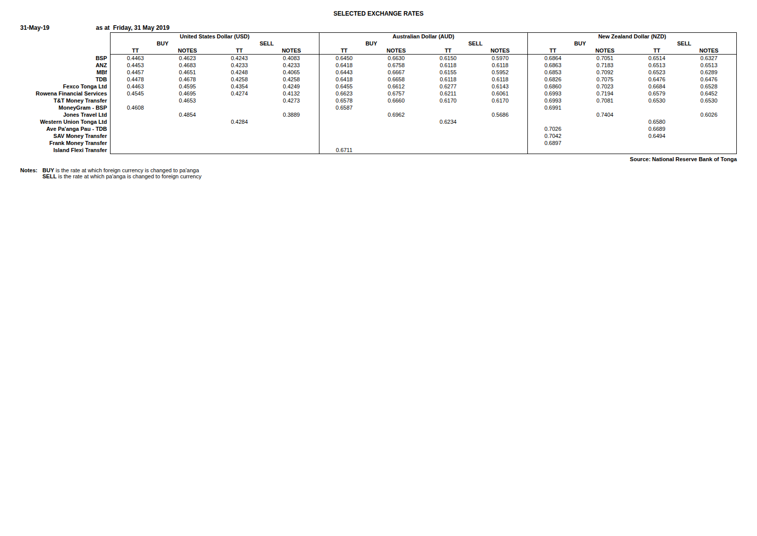SELECTED EXCHANGE RATES
31-May-19
as at Friday, 31 May 2019
| | United States Dollar (USD) | Australian Dollar (AUD) | New Zealand Dollar (NZD) |
| --- | --- | --- | --- |
| BUY | SELL | BUY | SELL | BUY | SELL |
| TT | NOTES | TT | NOTES | TT | NOTES | TT | NOTES | TT | NOTES | TT | NOTES |
| BSP | 0.4463 | 0.4623 | 0.4243 | 0.4083 | 0.6450 | 0.6630 | 0.6150 | 0.5970 | 0.6864 | 0.7051 | 0.6514 | 0.6327 |
| ANZ | 0.4453 | 0.4683 | 0.4233 | 0.4233 | 0.6418 | 0.6758 | 0.6118 | 0.6118 | 0.6863 | 0.7183 | 0.6513 | 0.6513 |
| MBf | 0.4457 | 0.4651 | 0.4248 | 0.4065 | 0.6443 | 0.6667 | 0.6155 | 0.5952 | 0.6853 | 0.7092 | 0.6523 | 0.6289 |
| TDB | 0.4478 | 0.4678 | 0.4258 | 0.4258 | 0.6418 | 0.6658 | 0.6118 | 0.6118 | 0.6826 | 0.7075 | 0.6476 | 0.6476 |
| Fexco Tonga Ltd | 0.4463 | 0.4595 | 0.4354 | 0.4249 | 0.6455 | 0.6612 | 0.6277 | 0.6143 | 0.6860 | 0.7023 | 0.6684 | 0.6528 |
| Rowena Financial Services | 0.4545 | 0.4695 | 0.4274 | 0.4132 | 0.6623 | 0.6757 | 0.6211 | 0.6061 | 0.6993 | 0.7194 | 0.6579 | 0.6452 |
| T&T Money Transfer | | 0.4653 | | 0.4273 | 0.6578 | 0.6660 | 0.6170 | 0.6170 | 0.6993 | 0.7081 | 0.6530 | 0.6530 |
| MoneyGram - BSP | 0.4608 | | | | 0.6587 | | | | 0.6991 | | | |
| Jones Travel Ltd | | 0.4854 | | 0.3889 | | 0.6962 | | 0.5686 | | 0.7404 | | 0.6026 |
| Western Union Tonga Ltd | | | 0.4284 | | | | 0.6234 | | | | 0.6580 | |
| Ave Pa'anga Pau - TDB | | | | | | | | | 0.7026 | | 0.6689 | |
| SAV Money Transfer | | | | | | | | | 0.7042 | | 0.6494 | |
| Frank Money Transfer | | | | | | | | | 0.6897 | | | |
| Island Flexi Transfer | | | | | 0.6711 | | | | | | | |
Source: National Reserve Bank of Tonga
Notes: BUY is the rate at which foreign currency is changed to pa'anga
SELL is the rate at which pa'anga is changed to foreign currency